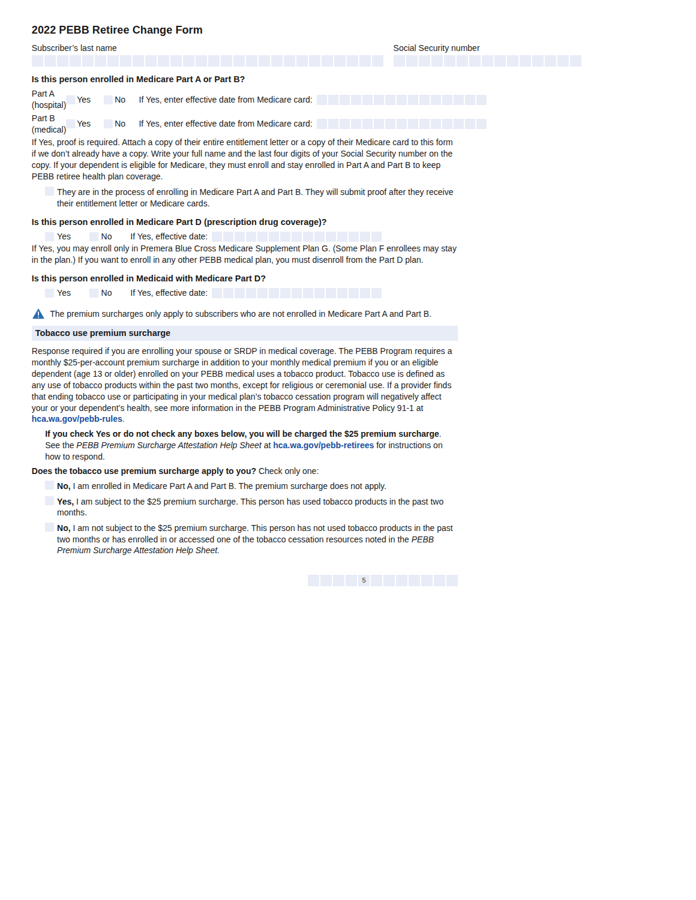2022 PEBB Retiree Change Form
Subscriber’s last name
Social Security number
Is this person enrolled in Medicare Part A or Part B?
Part A (hospital) Yes No If Yes, enter effective date from Medicare card:
Part B (medical) Yes No If Yes, enter effective date from Medicare card:
If Yes, proof is required. Attach a copy of their entire entitlement letter or a copy of their Medicare card to this form if we don’t already have a copy. Write your full name and the last four digits of your Social Security number on the copy. If your dependent is eligible for Medicare, they must enroll and stay enrolled in Part A and Part B to keep PEBB retiree health plan coverage.
They are in the process of enrolling in Medicare Part A and Part B. They will submit proof after they receive their entitlement letter or Medicare cards.
Is this person enrolled in Medicare Part D (prescription drug coverage)?
Yes No If Yes, effective date:
If Yes, you may enroll only in Premera Blue Cross Medicare Supplement Plan G. (Some Plan F enrollees may stay in the plan.) If you want to enroll in any other PEBB medical plan, you must disenroll from the Part D plan.
Is this person enrolled in Medicaid with Medicare Part D?
Yes No If Yes, effective date:
The premium surcharges only apply to subscribers who are not enrolled in Medicare Part A and Part B.
Tobacco use premium surcharge
Response required if you are enrolling your spouse or SRDP in medical coverage. The PEBB Program requires a monthly $25-per-account premium surcharge in addition to your monthly medical premium if you or an eligible dependent (age 13 or older) enrolled on your PEBB medical uses a tobacco product. Tobacco use is defined as any use of tobacco products within the past two months, except for religious or ceremonial use. If a provider finds that ending tobacco use or participating in your medical plan’s tobacco cessation program will negatively affect your or your dependent’s health, see more information in the PEBB Program Administrative Policy 91-1 at hca.wa.gov/pebb-rules.
If you check Yes or do not check any boxes below, you will be charged the $25 premium surcharge. See the PEBB Premium Surcharge Attestation Help Sheet at hca.wa.gov/pebb-retirees for instructions on how to respond.
Does the tobacco use premium surcharge apply to you? Check only one:
No, I am enrolled in Medicare Part A and Part B. The premium surcharge does not apply.
Yes, I am subject to the $25 premium surcharge. This person has used tobacco products in the past two months.
No, I am not subject to the $25 premium surcharge. This person has not used tobacco products in the past two months or has enrolled in or accessed one of the tobacco cessation resources noted in the PEBB Premium Surcharge Attestation Help Sheet.
5